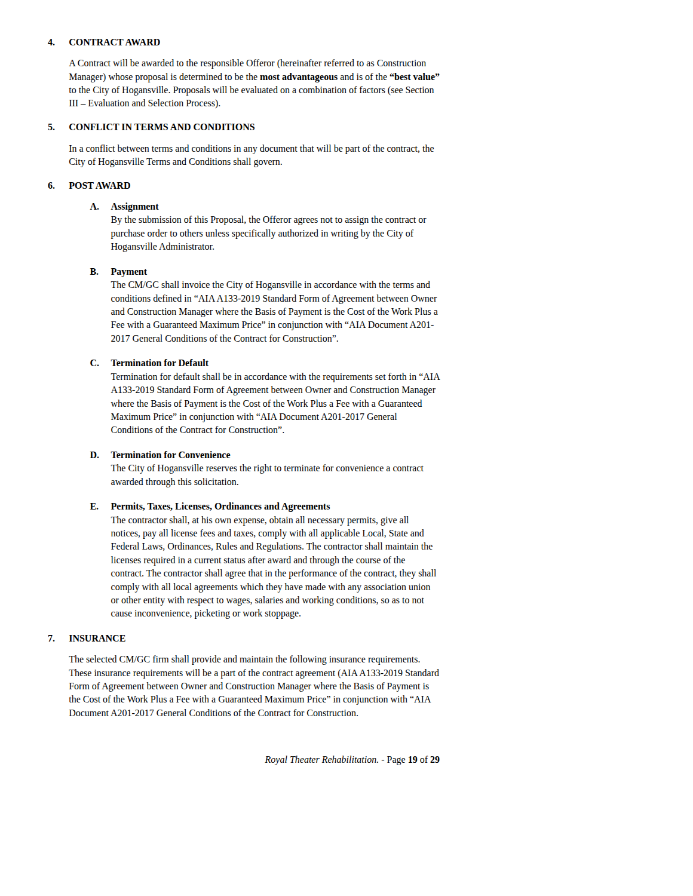Contract Award
A Contract will be awarded to the responsible Offeror (hereinafter referred to as Construction Manager) whose proposal is determined to be the most advantageous and is of the “best value” to the City of Hogansville. Proposals will be evaluated on a combination of factors (see Section III – Evaluation and Selection Process).
Conflict in Terms and Conditions
In a conflict between terms and conditions in any document that will be part of the contract, the City of Hogansville Terms and Conditions shall govern.
Post Award
Assignment By the submission of this Proposal, the Offeror agrees not to assign the contract or purchase order to others unless specifically authorized in writing by the City of Hogansville Administrator.
Payment The CM/GC shall invoice the City of Hogansville in accordance with the terms and conditions defined in “AIA A133-2019 Standard Form of Agreement between Owner and Construction Manager where the Basis of Payment is the Cost of the Work Plus a Fee with a Guaranteed Maximum Price” in conjunction with “AIA Document A201-2017 General Conditions of the Contract for Construction”.
Termination for Default Termination for default shall be in accordance with the requirements set forth in “AIA A133-2019 Standard Form of Agreement between Owner and Construction Manager where the Basis of Payment is the Cost of the Work Plus a Fee with a Guaranteed Maximum Price” in conjunction with “AIA Document A201-2017 General Conditions of the Contract for Construction”.
Termination for Convenience The City of Hogansville reserves the right to terminate for convenience a contract awarded through this solicitation.
Permits, Taxes, Licenses, Ordinances and Agreements The contractor shall, at his own expense, obtain all necessary permits, give all notices, pay all license fees and taxes, comply with all applicable Local, State and Federal Laws, Ordinances, Rules and Regulations. The contractor shall maintain the licenses required in a current status after award and through the course of the contract. The contractor shall agree that in the performance of the contract, they shall comply with all local agreements which they have made with any association union or other entity with respect to wages, salaries and working conditions, so as to not cause inconvenience, picketing or work stoppage.
Insurance
The selected CM/GC firm shall provide and maintain the following insurance requirements. These insurance requirements will be a part of the contract agreement (AIA A133-2019 Standard Form of Agreement between Owner and Construction Manager where the Basis of Payment is the Cost of the Work Plus a Fee with a Guaranteed Maximum Price” in conjunction with “AIA Document A201-2017 General Conditions of the Contract for Construction.
Royal Theater Rehabilitation. - Page 19 of 29